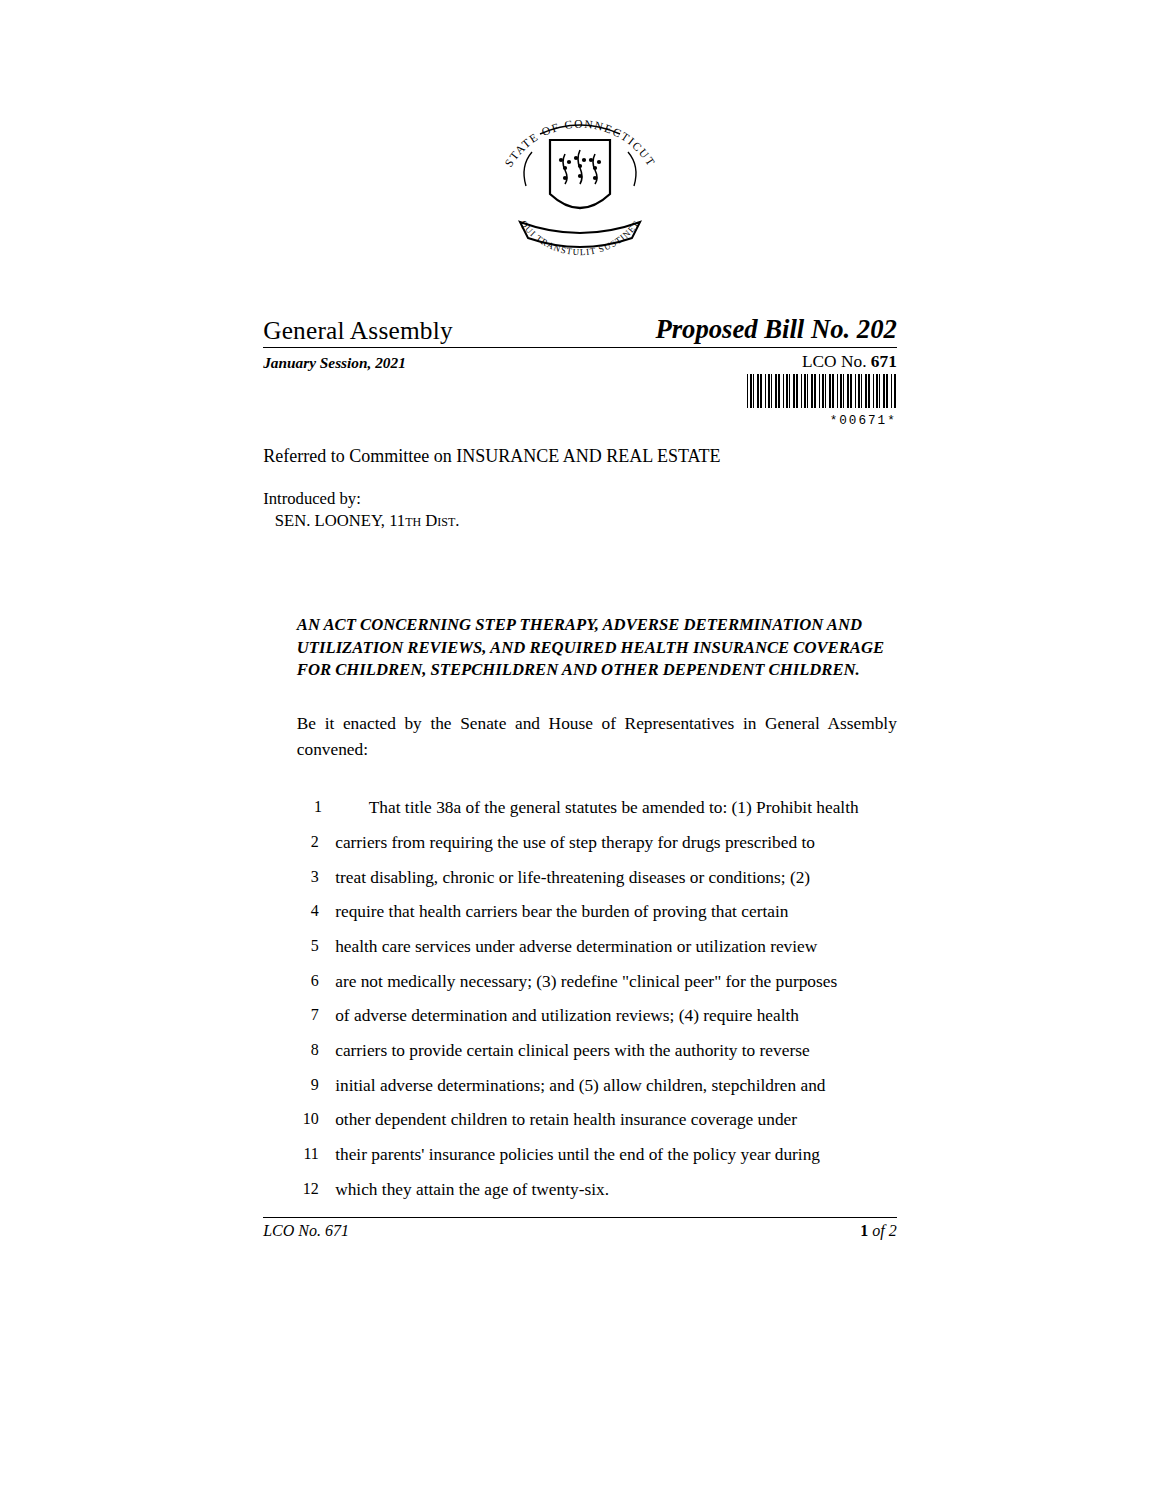STATE OF CONNECTICUT QUI TRANSTULIT SUSTINET
General Assembly
Proposed Bill No. 202
January Session, 2021
LCO No. 671
*00671*
Referred to Committee on INSURANCE AND REAL ESTATE
Introduced by:
SEN. LOONEY, 11th Dist.
AN ACT CONCERNING STEP THERAPY, ADVERSE DETERMINATION AND UTILIZATION REVIEWS, AND REQUIRED HEALTH INSURANCE COVERAGE FOR CHILDREN, STEPCHILDREN AND OTHER DEPENDENT CHILDREN.
Be it enacted by the Senate and House of Representatives in General Assembly convened:
That title 38a of the general statutes be amended to: (1) Prohibit health
carriers from requiring the use of step therapy for drugs prescribed to
treat disabling, chronic or life-threatening diseases or conditions; (2)
require that health carriers bear the burden of proving that certain
health care services under adverse determination or utilization review
are not medically necessary; (3) redefine "clinical peer" for the purposes
of adverse determination and utilization reviews; (4) require health
carriers to provide certain clinical peers with the authority to reverse
initial adverse determinations; and (5) allow children, stepchildren and
other dependent children to retain health insurance coverage under
their parents' insurance policies until the end of the policy year during
which they attain the age of twenty-six.
LCO No. 671
1 of 2